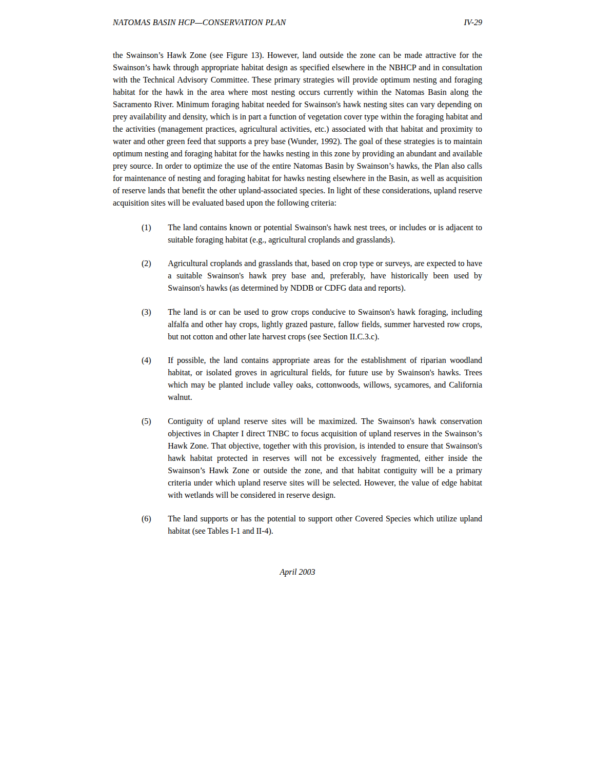Natomas Basin HCP—Conservation Plan IV-29
the Swainson’s Hawk Zone (see Figure 13). However, land outside the zone can be made attractive for the Swainson’s hawk through appropriate habitat design as specified elsewhere in the NBHCP and in consultation with the Technical Advisory Committee. These primary strategies will provide optimum nesting and foraging habitat for the hawk in the area where most nesting occurs currently within the Natomas Basin along the Sacramento River. Minimum foraging habitat needed for Swainson's hawk nesting sites can vary depending on prey availability and density, which is in part a function of vegetation cover type within the foraging habitat and the activities (management practices, agricultural activities, etc.) associated with that habitat and proximity to water and other green feed that supports a prey base (Wunder, 1992). The goal of these strategies is to maintain optimum nesting and foraging habitat for the hawks nesting in this zone by providing an abundant and available prey source. In order to optimize the use of the entire Natomas Basin by Swainson’s hawks, the Plan also calls for maintenance of nesting and foraging habitat for hawks nesting elsewhere in the Basin, as well as acquisition of reserve lands that benefit the other upland-associated species. In light of these considerations, upland reserve acquisition sites will be evaluated based upon the following criteria:
The land contains known or potential Swainson's hawk nest trees, or includes or is adjacent to suitable foraging habitat (e.g., agricultural croplands and grasslands).
Agricultural croplands and grasslands that, based on crop type or surveys, are expected to have a suitable Swainson's hawk prey base and, preferably, have historically been used by Swainson's hawks (as determined by NDDB or CDFG data and reports).
The land is or can be used to grow crops conducive to Swainson's hawk foraging, including alfalfa and other hay crops, lightly grazed pasture, fallow fields, summer harvested row crops, but not cotton and other late harvest crops (see Section II.C.3.c).
If possible, the land contains appropriate areas for the establishment of riparian woodland habitat, or isolated groves in agricultural fields, for future use by Swainson's hawks. Trees which may be planted include valley oaks, cottonwoods, willows, sycamores, and California walnut.
Contiguity of upland reserve sites will be maximized. The Swainson's hawk conservation objectives in Chapter I direct TNBC to focus acquisition of upland reserves in the Swainson’s Hawk Zone. That objective, together with this provision, is intended to ensure that Swainson's hawk habitat protected in reserves will not be excessively fragmented, either inside the Swainson’s Hawk Zone or outside the zone, and that habitat contiguity will be a primary criteria under which upland reserve sites will be selected. However, the value of edge habitat with wetlands will be considered in reserve design.
The land supports or has the potential to support other Covered Species which utilize upland habitat (see Tables I-1 and II-4).
April 2003